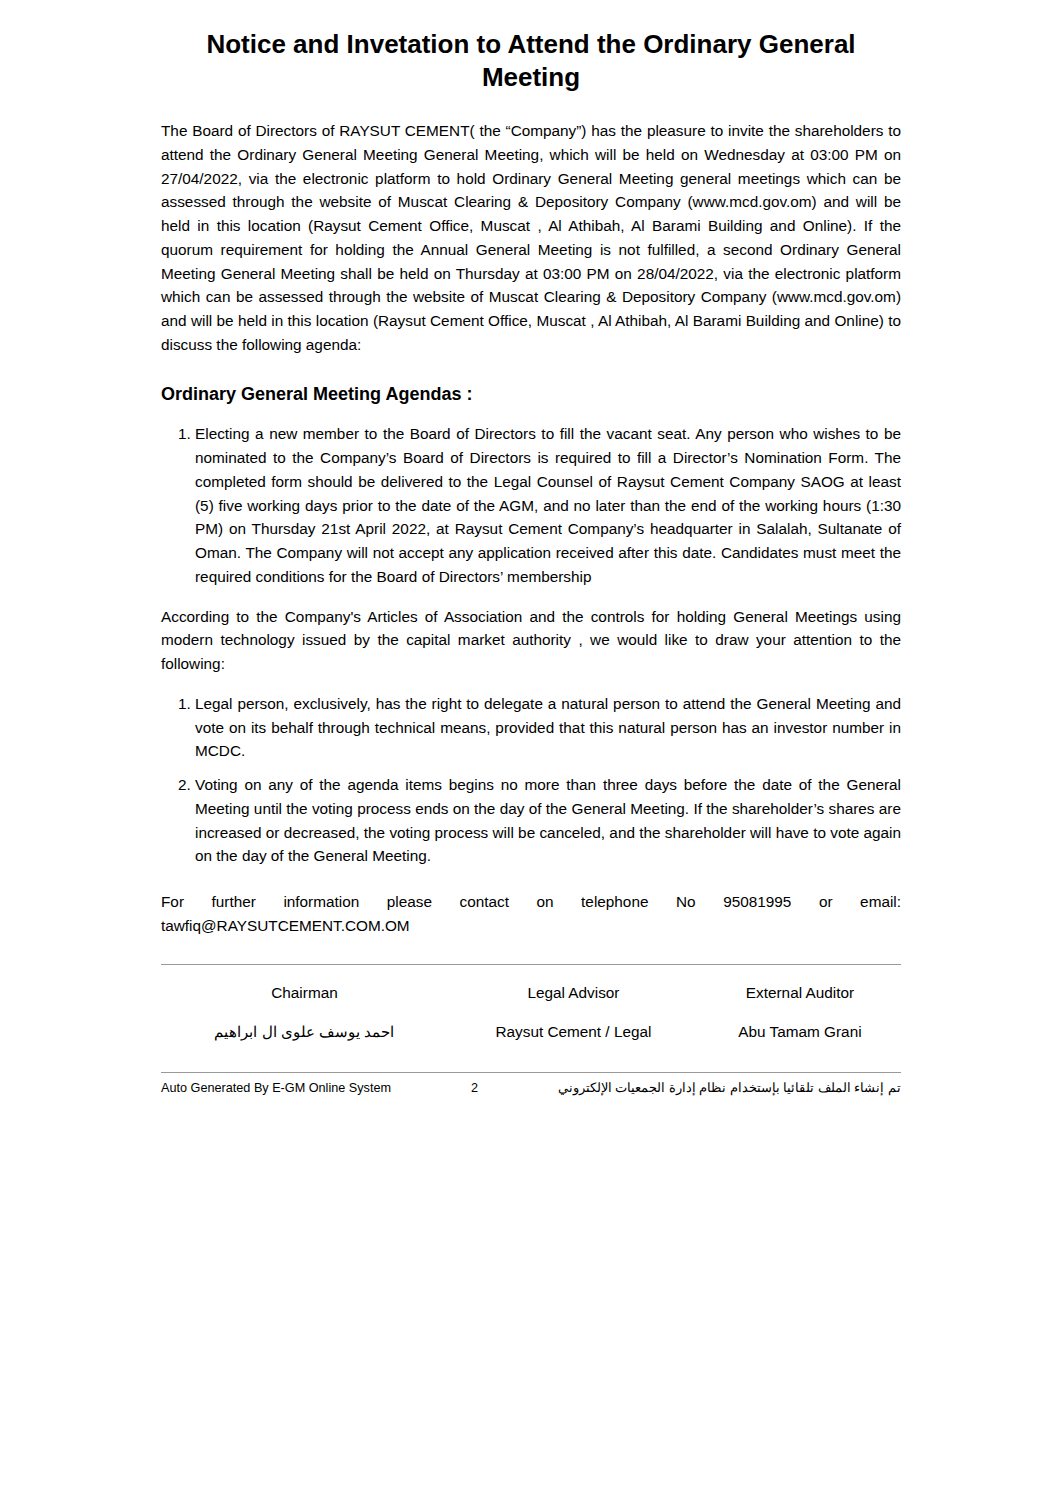Notice and Invetation to Attend the Ordinary General Meeting
The Board of Directors of RAYSUT CEMENT( the “Company”) has the pleasure to invite the shareholders to attend the Ordinary General Meeting General Meeting, which will be held on Wednesday at 03:00 PM on 27/04/2022, via the electronic platform to hold Ordinary General Meeting general meetings which can be assessed through the website of Muscat Clearing & Depository Company (www.mcd.gov.om) and will be held in this location (Raysut Cement Office, Muscat , Al Athibah, Al Barami Building and Online). If the quorum requirement for holding the Annual General Meeting is not fulfilled, a second Ordinary General Meeting General Meeting shall be held on Thursday at 03:00 PM on 28/04/2022, via the electronic platform which can be assessed through the website of Muscat Clearing & Depository Company (www.mcd.gov.om) and will be held in this location (Raysut Cement Office, Muscat , Al Athibah, Al Barami Building and Online) to discuss the following agenda:
Ordinary General Meeting Agendas :
Electing a new member to the Board of Directors to fill the vacant seat. Any person who wishes to be nominated to the Company’s Board of Directors is required to fill a Director’s Nomination Form. The completed form should be delivered to the Legal Counsel of Raysut Cement Company SAOG at least (5) five working days prior to the date of the AGM, and no later than the end of the working hours (1:30 PM) on Thursday 21st April 2022, at Raysut Cement Company’s headquarter in Salalah, Sultanate of Oman. The Company will not accept any application received after this date. Candidates must meet the required conditions for the Board of Directors’ membership
According to the Company's Articles of Association and the controls for holding General Meetings using modern technology issued by the capital market authority , we would like to draw your attention to the following:
Legal person, exclusively, has the right to delegate a natural person to attend the General Meeting and vote on its behalf through technical means, provided that this natural person has an investor number in MCDC.
Voting on any of the agenda items begins no more than three days before the date of the General Meeting until the voting process ends on the day of the General Meeting. If the shareholder’s shares are increased or decreased, the voting process will be canceled, and the shareholder will have to vote again on the day of the General Meeting.
For further information please contact on telephone No 95081995 or email: tawfiq@RAYSUTCEMENT.COM.OM
| Chairman | Legal Advisor | External Auditor |
| احمد يوسف علوى ال ابراهيم | Raysut Cement / Legal | Abu Tamam Grani |
Auto Generated By E-GM Online System
2
تم إنشاء الملف تلقائيا بإستخدام نظام إدارة الجمعيات الإلكتروني